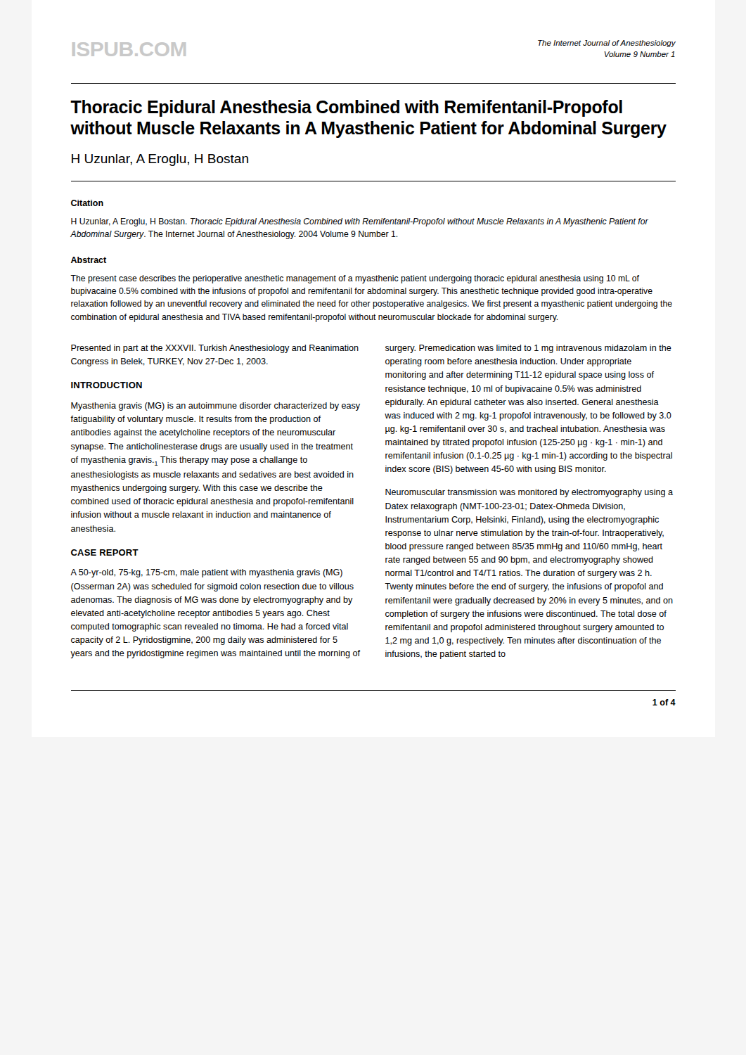ISPUB.COM
The Internet Journal of Anesthesiology
Volume 9 Number 1
Thoracic Epidural Anesthesia Combined with Remifentanil-Propofol without Muscle Relaxants in A Myasthenic Patient for Abdominal Surgery
H Uzunlar, A Eroglu, H Bostan
Citation
H Uzunlar, A Eroglu, H Bostan. Thoracic Epidural Anesthesia Combined with Remifentanil-Propofol without Muscle Relaxants in A Myasthenic Patient for Abdominal Surgery. The Internet Journal of Anesthesiology. 2004 Volume 9 Number 1.
Abstract
The present case describes the perioperative anesthetic management of a myasthenic patient undergoing thoracic epidural anesthesia using 10 mL of bupivacaine 0.5% combined with the infusions of propofol and remifentanil for abdominal surgery. This anesthetic technique provided good intra-operative relaxation followed by an uneventful recovery and eliminated the need for other postoperative analgesics. We first present a myasthenic patient undergoing the combination of epidural anesthesia and TIVA based remifentanil-propofol without neuromuscular blockade for abdominal surgery.
Presented in part at the XXXVII. Turkish Anesthesiology and Reanimation Congress in Belek, TURKEY, Nov 27-Dec 1, 2003.
Introduction
Myasthenia gravis (MG) is an autoimmune disorder characterized by easy fatiguability of voluntary muscle. It results from the production of antibodies against the acetylcholine receptors of the neuromuscular synapse. The anticholinesterase drugs are usually used in the treatment of myasthenia gravis.1 This therapy may pose a challange to anesthesiologists as muscle relaxants and sedatives are best avoided in myasthenics undergoing surgery. With this case we describe the combined used of thoracic epidural anesthesia and propofol-remifentanil infusion without a muscle relaxant in induction and maintanence of anesthesia.
Case Report
A 50-yr-old, 75-kg, 175-cm, male patient with myasthenia gravis (MG) (Osserman 2A) was scheduled for sigmoid colon resection due to villous adenomas. The diagnosis of MG was done by electromyography and by elevated anti-acetylcholine receptor antibodies 5 years ago. Chest computed tomographic scan revealed no timoma. He had a forced vital capacity of 2 L. Pyridostigmine, 200 mg daily was administered for 5 years and the pyridostigmine regimen was maintained until the morning of surgery. Premedication was limited to 1 mg intravenous midazolam in the operating room before anesthesia induction. Under appropriate monitoring and after determining T11-12 epidural space using loss of resistance technique, 10 ml of bupivacaine 0.5% was administred epidurally. An epidural catheter was also inserted. General anesthesia was induced with 2 mg. kg-1 propofol intravenously, to be followed by 3.0 µg. kg-1 remifentanil over 30 s, and tracheal intubation. Anesthesia was maintained by titrated propofol infusion (125-250 µg · kg-1 · min-1) and remifentanil infusion (0.1-0.25 µg · kg-1 min-1) according to the bispectral index score (BIS) between 45-60 with using BIS monitor.
Neuromuscular transmission was monitored by electromyography using a Datex relaxograph (NMT-100-23-01; Datex-Ohmeda Division, Instrumentarium Corp, Helsinki, Finland), using the electromyographic response to ulnar nerve stimulation by the train-of-four. Intraoperatively, blood pressure ranged between 85/35 mmHg and 110/60 mmHg, heart rate ranged between 55 and 90 bpm, and electromyography showed normal T1/control and T4/T1 ratios. The duration of surgery was 2 h. Twenty minutes before the end of surgery, the infusions of propofol and remifentanil were gradually decreased by 20% in every 5 minutes, and on completion of surgery the infusions were discontinued. The total dose of remifentanil and propofol administered throughout surgery amounted to 1,2 mg and 1,0 g, respectively. Ten minutes after discontinuation of the infusions, the patient started to
1 of 4